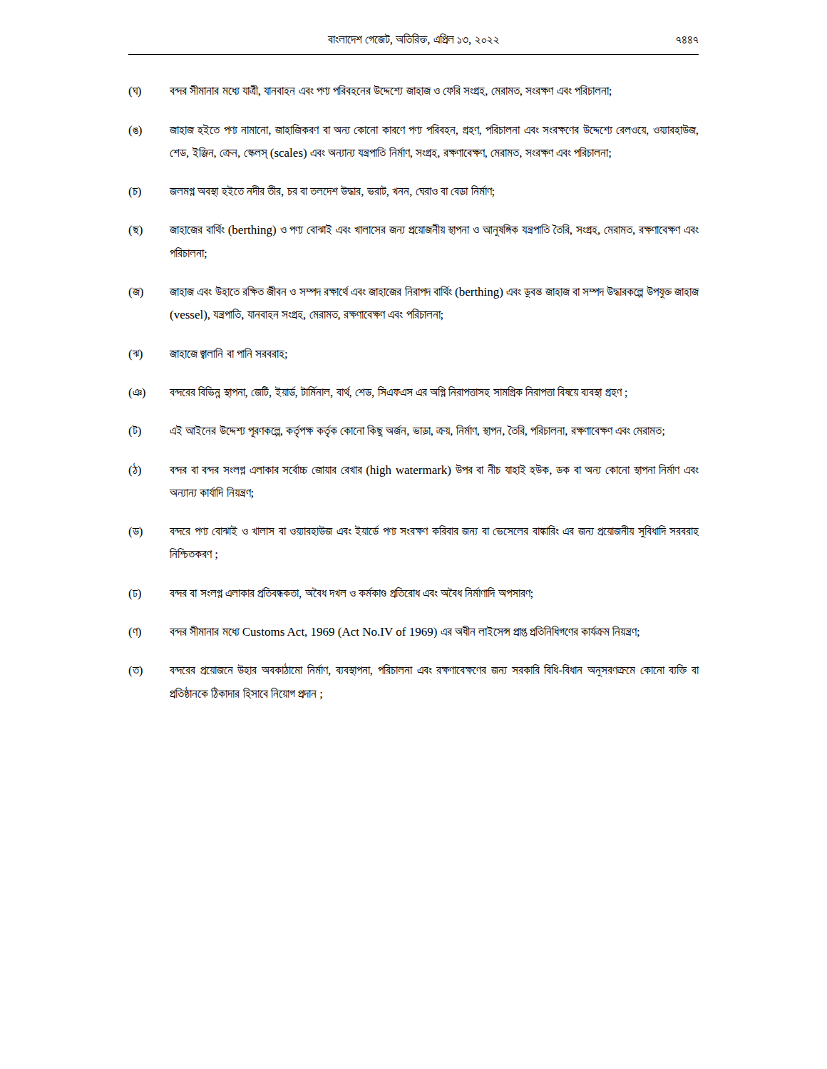বাংলাদেশ গেজেট, অতিরিক্ত, এপ্রিল ১৩, ২০২২ ৭৪৪৭
(ঘ) বন্দর সীমানার মধ্যে যাত্রী, যানবাহন এবং পণ্য পরিবহনের উদ্দেশ্যে জাহাজ ও ফেরি সংগ্রহ, মেরামত, সংরক্ষণ এবং পরিচালনা;
(ঙ) জাহাজ হইতে পণ্য নামানো, জাহাজিকরণ বা অন্য কোনো কারণে পণ্য পরিবহন, গ্রহণ, পরিচালনা এবং সংরক্ষণের উদ্দেশ্যে রেলওয়ে, ওয়্যারহাউজ, শেড, ইঞ্জিন, ক্রেন, স্কেলস্ (scales) এবং অন্যান্য যন্ত্রপাতি নির্মাণ, সংগ্রহ, রক্ষণাবেক্ষণ, মেরামত, সংরক্ষণ এবং পরিচালনা;
(চ) জলমগ্ন অবস্থা হইতে নদীর তীর, চর বা তলদেশ উদ্ধার, ভরাট, খনন, ঘেরাও বা বেড়া নির্মাণ;
(ছ) জাহাজের বার্থিং (berthing) ও পণ্য বোঝাই এবং খালাসের জন্য প্রয়োজনীয় স্থাপনা ও আনুষঙ্গিক যন্ত্রপাতি তৈরি, সংগ্রহ, মেরামত, রক্ষণাবেক্ষণ এবং পরিচালনা;
(জ) জাহাজ এবং উহাতে রক্ষিত জীবন ও সম্পদ রক্ষার্থে এবং জাহাজের নিরাপদ বার্থিং (berthing) এবং ডুবন্ত জাহাজ বা সম্পদ উদ্ধারকল্পে উপযুক্ত জাহাজ (vessel), যন্ত্রপাতি, যানবাহন সংগ্রহ, মেরামত, রক্ষণাবেক্ষণ এবং পরিচালনা;
(ঝ) জাহাজে জ্বালানি বা পানি সরবরাহ;
(ঞ) বন্দরের বিভিন্ন স্থাপনা, জেটি, ইয়ার্ড, টার্মিনাল, বার্থ, শেড, সিএফএস এর অগ্নি নিরাপত্তাসহ সামগ্রিক নিরাপত্তা বিষয়ে ব্যবস্থা গ্রহণ ;
(ট) এই আইনের উদ্দেশ্য পূরণকল্পে, কর্তৃপক্ষ কর্তৃক কোনো কিছু অর্জন, ভাড়া, ক্রয়, নির্মাণ, স্থাপন, তৈরি, পরিচালনা, রক্ষণাবেক্ষণ এবং মেরামত;
(ঠ) বন্দর বা বন্দর সংলগ্ন এলাকার সর্বোচ্চ জোয়ার রেখার (high watermark) উপর বা নীচ যাহাই হউক, ডক বা অন্য কোনো স্থাপনা নির্মাণ এবং অন্যান্য কার্যাদি নিয়ন্ত্রণ;
(ড) বন্দরে পণ্য বোঝাই ও খালাস বা ওয়্যারহাউজ এবং ইয়ার্ডে পণ্য সংরক্ষণ করিবার জন্য বা ভেসেলের বাঙ্কারিং এর জন্য প্রয়োজনীয় সুবিধাদি সরবরাহ নিশ্চিতকরণ ;
(ঢ) বন্দর বা সংলগ্ন এলাকার প্রতিবন্ধকতা, অবৈধ দখল ও কর্মকাণ্ড প্রতিরোধ এবং অবৈধ নির্মাণাদি অপসারণ;
(ণ) বন্দর সীমানার মধ্যে Customs Act, 1969 (Act No.IV of 1969) এর অধীন লাইসেন্স প্রাপ্ত প্রতিনিধিগণের কার্যক্রম নিয়ন্ত্রণ;
(ত) বন্দরের প্রয়োজনে উহার অবকাঠামো নির্মাণ, ব্যবস্থাপনা, পরিচালনা এবং রক্ষণাবেক্ষণের জন্য সরকারি বিধি-বিধান অনুসরণক্রমে কোনো ব্যক্তি বা প্রতিষ্ঠানকে ঠিকাদার হিসাবে নিয়োগ প্রদান ;